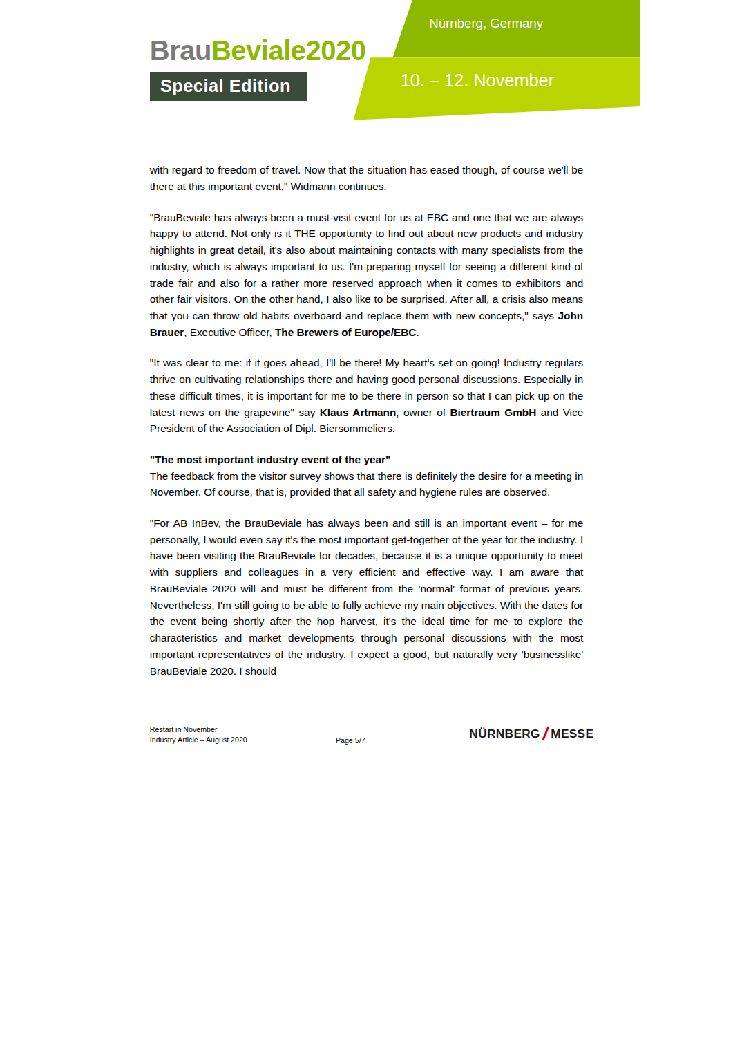Nürnberg, Germany
10. – 12. November
Brau Beviale 2020
Special Edition
with regard to freedom of travel. Now that the situation has eased though, of course we'll be there at this important event," Widmann continues.
"BrauBeviale has always been a must-visit event for us at EBC and one that we are always happy to attend. Not only is it THE opportunity to find out about new products and industry highlights in great detail, it's also about maintaining contacts with many specialists from the industry, which is always important to us. I'm preparing myself for seeing a different kind of trade fair and also for a rather more reserved approach when it comes to exhibitors and other fair visitors. On the other hand, I also like to be surprised. After all, a crisis also means that you can throw old habits overboard and replace them with new concepts," says John Brauer, Executive Officer, The Brewers of Europe/EBC.
"It was clear to me: if it goes ahead, I'll be there! My heart's set on going! Industry regulars thrive on cultivating relationships there and having good personal discussions. Especially in these difficult times, it is important for me to be there in person so that I can pick up on the latest news on the grapevine" say Klaus Artmann, owner of Biertraum GmbH and Vice President of the Association of Dipl. Biersommeliers.
"The most important industry event of the year"
The feedback from the visitor survey shows that there is definitely the desire for a meeting in November. Of course, that is, provided that all safety and hygiene rules are observed.
"For AB InBev, the BrauBeviale has always been and still is an important event – for me personally, I would even say it's the most important get-together of the year for the industry. I have been visiting the BrauBeviale for decades, because it is a unique opportunity to meet with suppliers and colleagues in a very efficient and effective way. I am aware that BrauBeviale 2020 will and must be different from the 'normal' format of previous years. Nevertheless, I'm still going to be able to fully achieve my main objectives. With the dates for the event being shortly after the hop harvest, it's the ideal time for me to explore the characteristics and market developments through personal discussions with the most important representatives of the industry. I expect a good, but naturally very 'businesslike' BrauBeviale 2020. I should
Restart in November
Industry Article – August 2020
Page 5/7
NÜRNBERG/MESSE